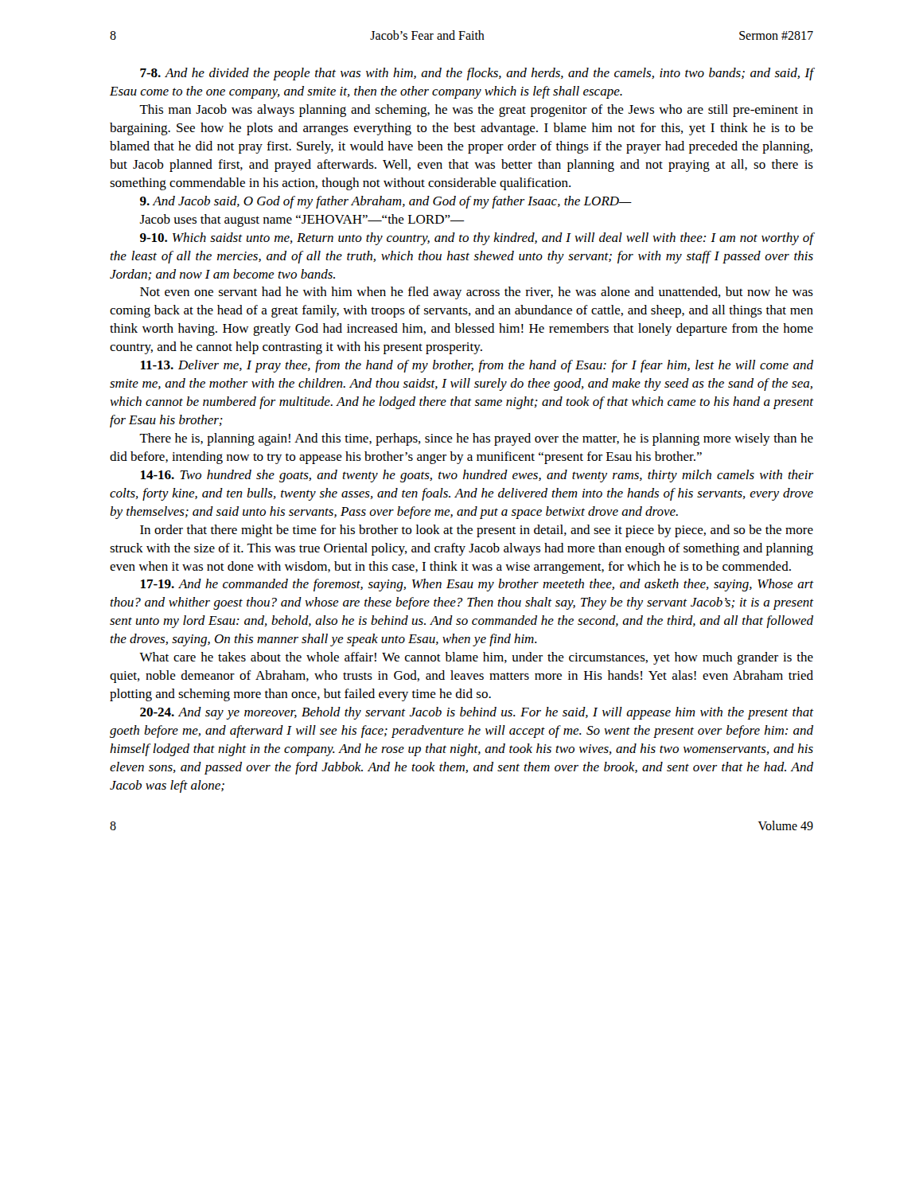8 Jacob’s Fear and Faith Sermon #2817
7-8. And he divided the people that was with him, and the flocks, and herds, and the camels, into two bands; and said, If Esau come to the one company, and smite it, then the other company which is left shall escape.
This man Jacob was always planning and scheming, he was the great progenitor of the Jews who are still pre-eminent in bargaining. See how he plots and arranges everything to the best advantage. I blame him not for this, yet I think he is to be blamed that he did not pray first. Surely, it would have been the proper order of things if the prayer had preceded the planning, but Jacob planned first, and prayed afterwards. Well, even that was better than planning and not praying at all, so there is something commendable in his action, though not without considerable qualification.
9. And Jacob said, O God of my father Abraham, and God of my father Isaac, the LORD—
Jacob uses that august name “JEHOVAH”—“the LORD”—
9-10. Which saidst unto me, Return unto thy country, and to thy kindred, and I will deal well with thee: I am not worthy of the least of all the mercies, and of all the truth, which thou hast shewed unto thy servant; for with my staff I passed over this Jordan; and now I am become two bands.
Not even one servant had he with him when he fled away across the river, he was alone and unattended, but now he was coming back at the head of a great family, with troops of servants, and an abundance of cattle, and sheep, and all things that men think worth having. How greatly God had increased him, and blessed him! He remembers that lonely departure from the home country, and he cannot help contrasting it with his present prosperity.
11-13. Deliver me, I pray thee, from the hand of my brother, from the hand of Esau: for I fear him, lest he will come and smite me, and the mother with the children. And thou saidst, I will surely do thee good, and make thy seed as the sand of the sea, which cannot be numbered for multitude. And he lodged there that same night; and took of that which came to his hand a present for Esau his brother;
There he is, planning again! And this time, perhaps, since he has prayed over the matter, he is planning more wisely than he did before, intending now to try to appease his brother’s anger by a munificent “present for Esau his brother.”
14-16. Two hundred she goats, and twenty he goats, two hundred ewes, and twenty rams, thirty milch camels with their colts, forty kine, and ten bulls, twenty she asses, and ten foals. And he delivered them into the hands of his servants, every drove by themselves; and said unto his servants, Pass over before me, and put a space betwixt drove and drove.
In order that there might be time for his brother to look at the present in detail, and see it piece by piece, and so be the more struck with the size of it. This was true Oriental policy, and crafty Jacob always had more than enough of something and planning even when it was not done with wisdom, but in this case, I think it was a wise arrangement, for which he is to be commended.
17-19. And he commanded the foremost, saying, When Esau my brother meeteth thee, and asketh thee, saying, Whose art thou? and whither goest thou? and whose are these before thee? Then thou shalt say, They be thy servant Jacob’s; it is a present sent unto my lord Esau: and, behold, also he is behind us. And so commanded he the second, and the third, and all that followed the droves, saying, On this manner shall ye speak unto Esau, when ye find him.
What care he takes about the whole affair! We cannot blame him, under the circumstances, yet how much grander is the quiet, noble demeanor of Abraham, who trusts in God, and leaves matters more in His hands! Yet alas! even Abraham tried plotting and scheming more than once, but failed every time he did so.
20-24. And say ye moreover, Behold thy servant Jacob is behind us. For he said, I will appease him with the present that goeth before me, and afterward I will see his face; peradventure he will accept of me. So went the present over before him: and himself lodged that night in the company. And he rose up that night, and took his two wives, and his two womenservants, and his eleven sons, and passed over the ford Jabbok. And he took them, and sent them over the brook, and sent over that he had. And Jacob was left alone;
8 Volume 49